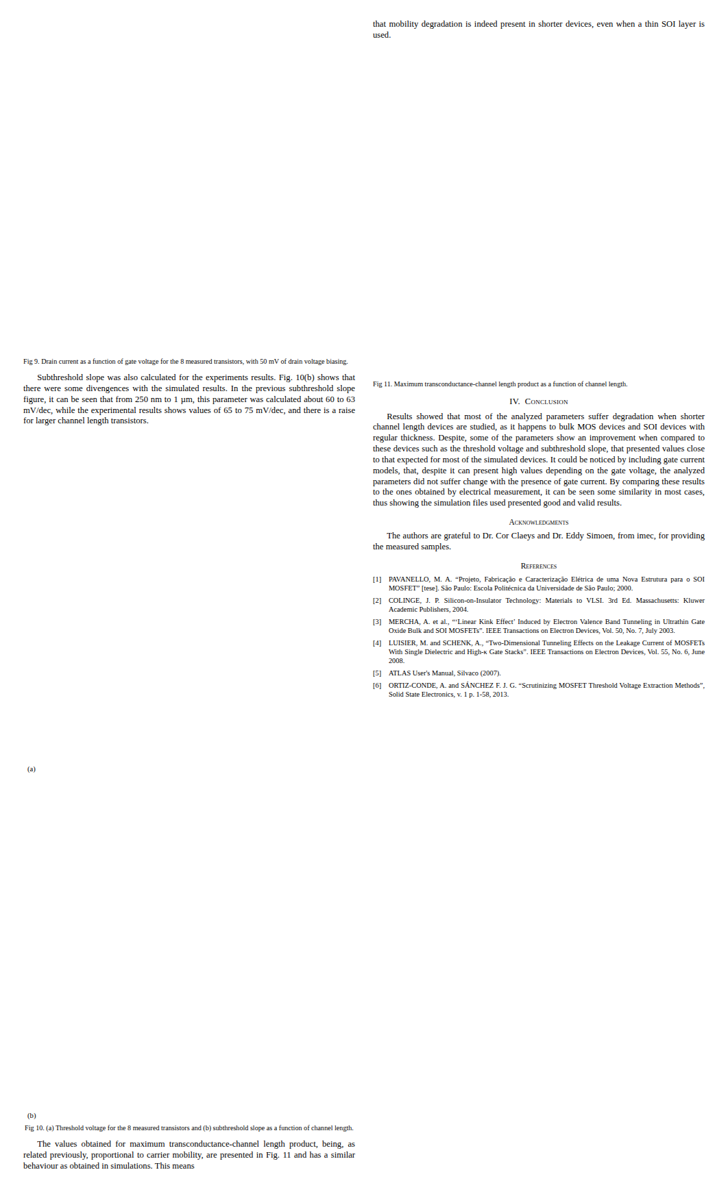Fig 9. Drain current as a function of gate voltage for the 8 measured transistors, with 50 mV of drain voltage biasing.
Subthreshold slope was also calculated for the experiments results. Fig. 10(b) shows that there were some divengences with the simulated results. In the previous subthreshold slope figure, it can be seen that from 250 nm to 1 µm, this parameter was calculated about 60 to 63 mV/dec, while the experimental results shows values of 65 to 75 mV/dec, and there is a raise for larger channel length transistors.
(a)
(b)
Fig 10. (a) Threshold voltage for the 8 measured transistors and (b) subthreshold slope as a function of channel length.
The values obtained for maximum transconductance-channel length product, being, as related previously, proportional to carrier mobility, are presented in Fig. 11 and has a similar behaviour as obtained in simulations. This means
that mobility degradation is indeed present in shorter devices, even when a thin SOI layer is used.
Fig 11. Maximum transconductance-channel length product as a function of channel length.
IV. Conclusion
Results showed that most of the analyzed parameters suffer degradation when shorter channel length devices are studied, as it happens to bulk MOS devices and SOI devices with regular thickness. Despite, some of the parameters show an improvement when compared to these devices such as the threshold voltage and subthreshold slope, that presented values close to that expected for most of the simulated devices. It could be noticed by including gate current models, that, despite it can present high values depending on the gate voltage, the analyzed parameters did not suffer change with the presence of gate current. By comparing these results to the ones obtained by electrical measurement, it can be seen some similarity in most cases, thus showing the simulation files used presented good and valid results.
Acknowledgments
The authors are grateful to Dr. Cor Claeys and Dr. Eddy Simoen, from imec, for providing the measured samples.
References
PAVANELLO, M. A. “Projeto, Fabricação e Caracterização Elétrica de uma Nova Estrutura para o SOI MOSFET” [tese]. São Paulo: Escola Politécnica da Universidade de São Paulo; 2000.
COLINGE, J. P. Silicon-on-Insulator Technology: Materials to VLSI. 3rd Ed. Massachusetts: Kluwer Academic Publishers, 2004.
MERCHA, A. et al., “‘Linear Kink Effect’ Induced by Electron Valence Band Tunneling in Ultrathin Gate Oxide Bulk and SOI MOSFETs”. IEEE Transactions on Electron Devices, Vol. 50, No. 7, July 2003.
LUISIER, M. and SCHENK, A., “Two-Dimensional Tunneling Effects on the Leakage Current of MOSFETs With Single Dielectric and High-κ Gate Stacks”. IEEE Transactions on Electron Devices, Vol. 55, No. 6, June 2008.
ATLAS User's Manual, Silvaco (2007).
ORTIZ-CONDE, A. and SÁNCHEZ F. J. G. “Scrutinizing MOSFET Threshold Voltage Extraction Methods”, Solid State Electronics, v. 1 p. 1-58, 2013.